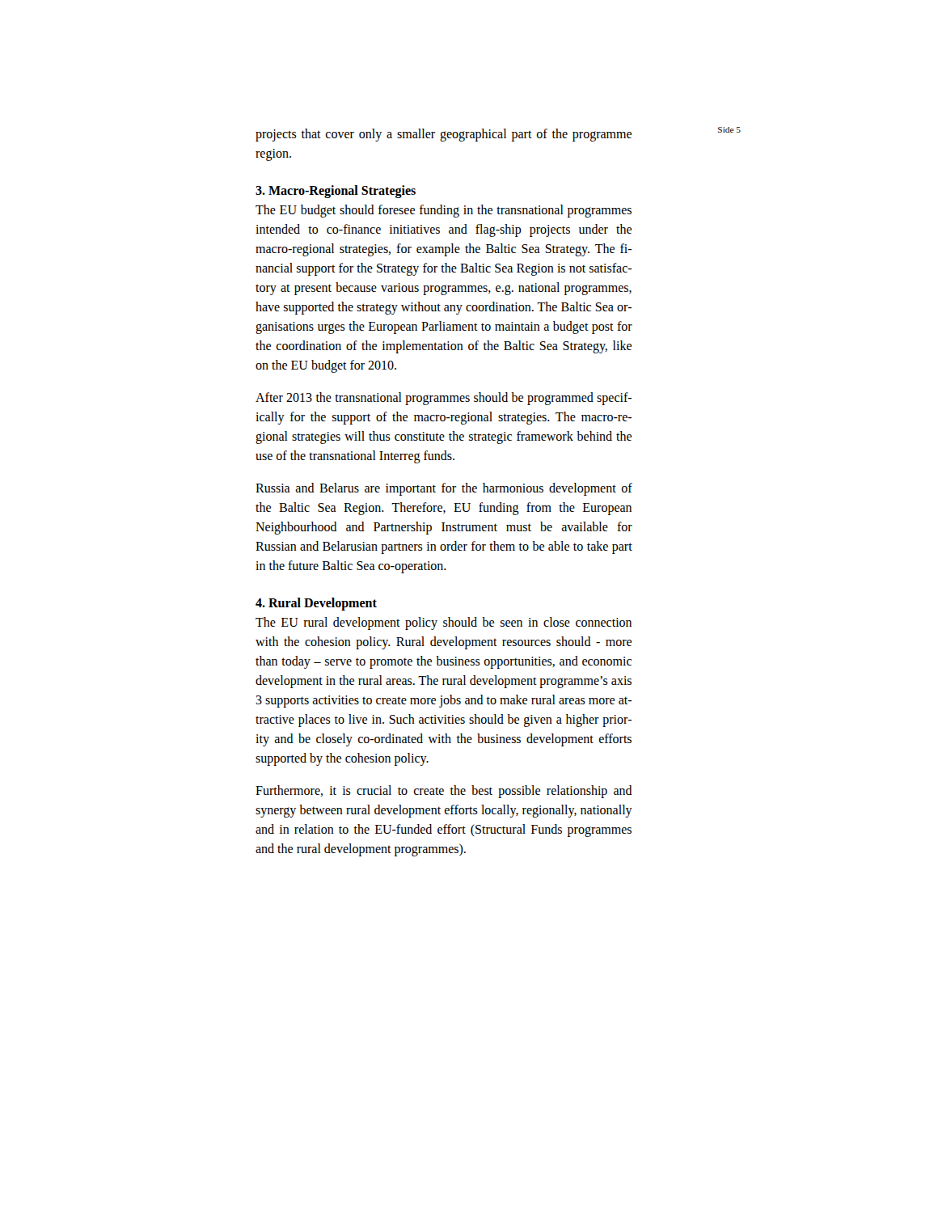Side 5
projects that cover only a smaller geographical part of the programme region.
3. Macro-Regional Strategies
The EU budget should foresee funding in the transnational programmes intended to co-finance initiatives and flag-ship projects under the macro-regional strategies, for example the Baltic Sea Strategy. The financial support for the Strategy for the Baltic Sea Region is not satisfactory at present because various programmes, e.g. national programmes, have supported the strategy without any coordination. The Baltic Sea organisations urges the European Parliament to maintain a budget post for the coordination of the implementation of the Baltic Sea Strategy, like on the EU budget for 2010.
After 2013 the transnational programmes should be programmed specifically for the support of the macro-regional strategies. The macro-regional strategies will thus constitute the strategic framework behind the use of the transnational Interreg funds.
Russia and Belarus are important for the harmonious development of the Baltic Sea Region. Therefore, EU funding from the European Neighbourhood and Partnership Instrument must be available for Russian and Belarusian partners in order for them to be able to take part in the future Baltic Sea co-operation.
4. Rural Development
The EU rural development policy should be seen in close connection with the cohesion policy. Rural development resources should - more than today – serve to promote the business opportunities, and economic development in the rural areas. The rural development programme’s axis 3 supports activities to create more jobs and to make rural areas more attractive places to live in. Such activities should be given a higher priority and be closely co-ordinated with the business development efforts supported by the cohesion policy.
Furthermore, it is crucial to create the best possible relationship and synergy between rural development efforts locally, regionally, nationally and in relation to the EU-funded effort (Structural Funds programmes and the rural development programmes).